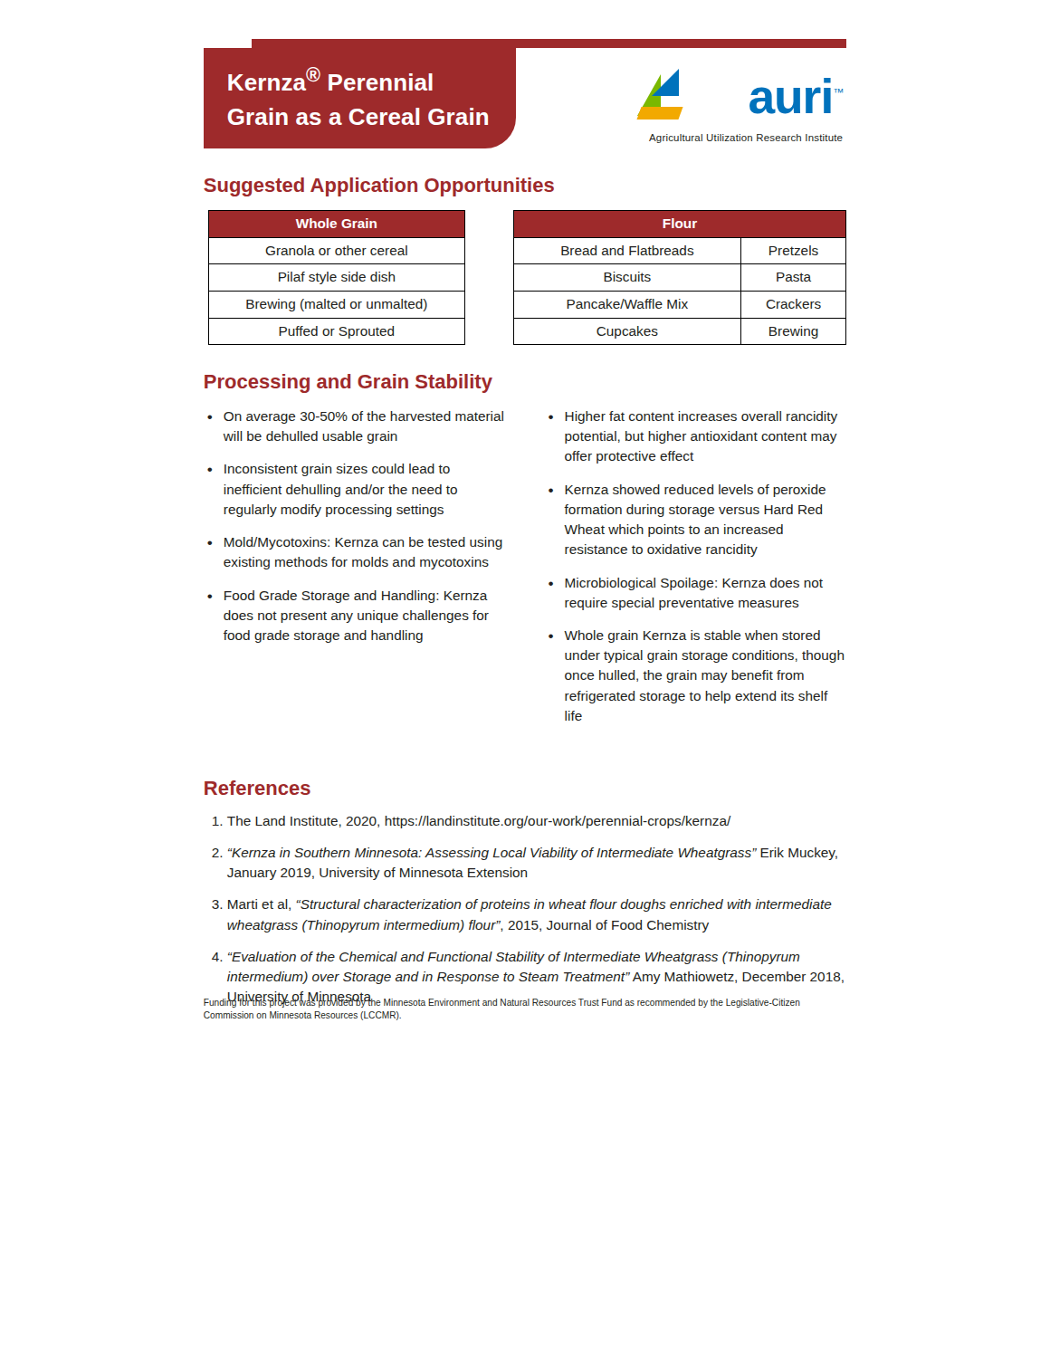Kernza® Perennial
Grain as a Cereal Grain
auri™
Agricultural Utilization Research Institute
Suggested Application Opportunities
| Whole Grain |
| --- |
| Granola or other cereal |
| Pilaf style side dish |
| Brewing (malted or unmalted) |
| Puffed or Sprouted |
| Flour |
| --- |
| Bread and Flatbreads | Pretzels |
| Biscuits | Pasta |
| Pancake/Waffle Mix | Crackers |
| Cupcakes | Brewing |
Processing and Grain Stability
On average 30-50% of the harvested material will be dehulled usable grain
Inconsistent grain sizes could lead to inefficient dehulling and/or the need to regularly modify processing settings
Mold/Mycotoxins: Kernza can be tested using existing methods for molds and mycotoxins
Food Grade Storage and Handling: Kernza does not present any unique challenges for food grade storage and handling
Higher fat content increases overall rancidity potential, but higher antioxidant content may offer protective effect
Kernza showed reduced levels of peroxide formation during storage versus Hard Red Wheat which points to an increased resistance to oxidative rancidity
Microbiological Spoilage: Kernza does not require special preventative measures
Whole grain Kernza is stable when stored under typical grain storage conditions, though once hulled, the grain may benefit from refrigerated storage to help extend its shelf life
References
The Land Institute, 2020, https://landinstitute.org/our-work/perennial-crops/kernza/
“Kernza in Southern Minnesota: Assessing Local Viability of Intermediate Wheatgrass” Erik Muckey, January 2019, University of Minnesota Extension
Marti et al, “Structural characterization of proteins in wheat flour doughs enriched with intermediate wheatgrass (Thinopyrum intermedium) flour”, 2015, Journal of Food Chemistry
“Evaluation of the Chemical and Functional Stability of Intermediate Wheatgrass (Thinopyrum intermedium) over Storage and in Response to Steam Treatment” Amy Mathiowetz, December 2018, University of Minnesota
Funding for this project was provided by the Minnesota Environment and Natural Resources Trust Fund as recommended by the Legislative-Citizen Commission on Minnesota Resources (LCCMR).